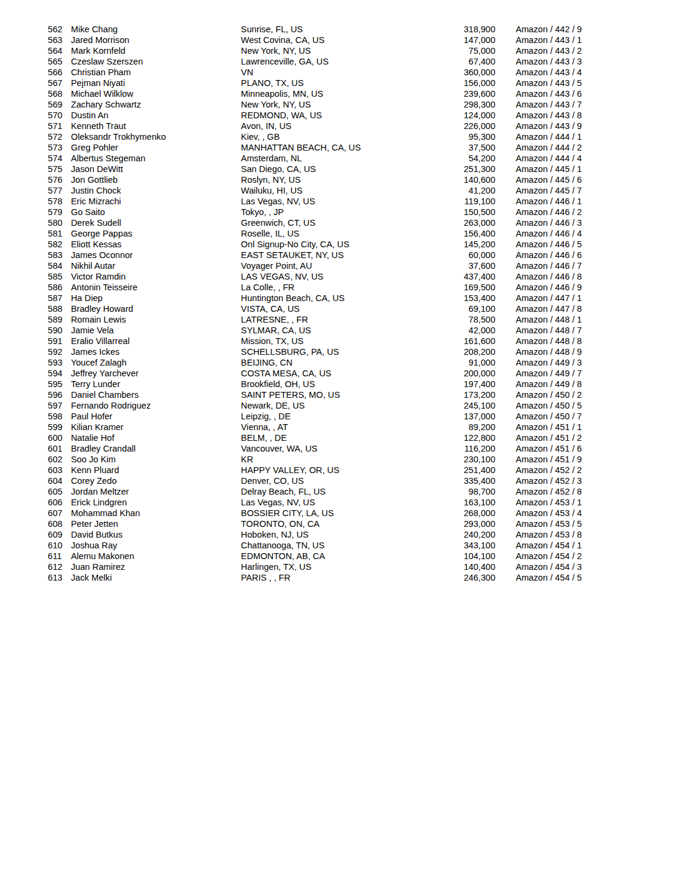| 562 | Mike Chang | Sunrise, FL, US | 318,900 | Amazon / 442 / 9 |
| 563 | Jared Morrison | West Covina, CA, US | 147,000 | Amazon / 443 / 1 |
| 564 | Mark Kornfeld | New York, NY, US | 75,000 | Amazon / 443 / 2 |
| 565 | Czeslaw Szerszen | Lawrenceville, GA, US | 67,400 | Amazon / 443 / 3 |
| 566 | Christian Pham | VN | 360,000 | Amazon / 443 / 4 |
| 567 | Pejman Niyati | PLANO, TX, US | 156,000 | Amazon / 443 / 5 |
| 568 | Michael Wilklow | Minneapolis, MN, US | 239,600 | Amazon / 443 / 6 |
| 569 | Zachary Schwartz | New York, NY, US | 298,300 | Amazon / 443 / 7 |
| 570 | Dustin An | REDMOND, WA, US | 124,000 | Amazon / 443 / 8 |
| 571 | Kenneth Traut | Avon, IN, US | 226,000 | Amazon / 443 / 9 |
| 572 | Oleksandr Trokhymenko | Kiev, , GB | 95,300 | Amazon / 444 / 1 |
| 573 | Greg Pohler | MANHATTAN BEACH, CA, US | 37,500 | Amazon / 444 / 2 |
| 574 | Albertus Stegeman | Amsterdam, NL | 54,200 | Amazon / 444 / 4 |
| 575 | Jason DeWitt | San Diego, CA, US | 251,300 | Amazon / 445 / 1 |
| 576 | Jon Gottlieb | Roslyn, NY, US | 140,600 | Amazon / 445 / 6 |
| 577 | Justin Chock | Wailuku, HI, US | 41,200 | Amazon / 445 / 7 |
| 578 | Eric Mizrachi | Las Vegas, NV, US | 119,100 | Amazon / 446 / 1 |
| 579 | Go Saito | Tokyo, , JP | 150,500 | Amazon / 446 / 2 |
| 580 | Derek Sudell | Greenwich, CT, US | 263,000 | Amazon / 446 / 3 |
| 581 | George Pappas | Roselle, IL, US | 156,400 | Amazon / 446 / 4 |
| 582 | Eliott Kessas | Onl Signup-No City, CA, US | 145,200 | Amazon / 446 / 5 |
| 583 | James Oconnor | EAST SETAUKET, NY, US | 60,000 | Amazon / 446 / 6 |
| 584 | Nikhil Autar | Voyager Point, AU | 37,600 | Amazon / 446 / 7 |
| 585 | Victor Ramdin | LAS VEGAS, NV, US | 437,400 | Amazon / 446 / 8 |
| 586 | Antonin Teisseire | La Colle, , FR | 169,500 | Amazon / 446 / 9 |
| 587 | Ha Diep | Huntington Beach, CA, US | 153,400 | Amazon / 447 / 1 |
| 588 | Bradley Howard | VISTA, CA, US | 69,100 | Amazon / 447 / 8 |
| 589 | Romain Lewis | LATRESNE, , FR | 78,500 | Amazon / 448 / 1 |
| 590 | Jamie Vela | SYLMAR, CA, US | 42,000 | Amazon / 448 / 7 |
| 591 | Eralio Villarreal | Mission, TX, US | 161,600 | Amazon / 448 / 8 |
| 592 | James Ickes | SCHELLSBURG, PA, US | 208,200 | Amazon / 448 / 9 |
| 593 | Youcef Zalagh | BEIJING, CN | 91,000 | Amazon / 449 / 3 |
| 594 | Jeffrey Yarchever | COSTA MESA, CA, US | 200,000 | Amazon / 449 / 7 |
| 595 | Terry Lunder | Brookfield, OH, US | 197,400 | Amazon / 449 / 8 |
| 596 | Daniel Chambers | SAINT PETERS, MO, US | 173,200 | Amazon / 450 / 2 |
| 597 | Fernando Rodriguez | Newark, DE, US | 245,100 | Amazon / 450 / 5 |
| 598 | Paul Hofer | Leipzig, , DE | 137,000 | Amazon / 450 / 7 |
| 599 | Kilian Kramer | Vienna, , AT | 89,200 | Amazon / 451 / 1 |
| 600 | Natalie Hof | BELM, , DE | 122,800 | Amazon / 451 / 2 |
| 601 | Bradley Crandall | Vancouver, WA, US | 116,200 | Amazon / 451 / 6 |
| 602 | Soo Jo Kim | KR | 230,100 | Amazon / 451 / 9 |
| 603 | Kenn Pluard | HAPPY VALLEY, OR, US | 251,400 | Amazon / 452 / 2 |
| 604 | Corey Zedo | Denver, CO, US | 335,400 | Amazon / 452 / 3 |
| 605 | Jordan Meltzer | Delray Beach, FL, US | 98,700 | Amazon / 452 / 8 |
| 606 | Erick Lindgren | Las Vegas, NV, US | 163,100 | Amazon / 453 / 1 |
| 607 | Mohammad Khan | BOSSIER CITY, LA, US | 268,000 | Amazon / 453 / 4 |
| 608 | Peter Jetten | TORONTO, ON, CA | 293,000 | Amazon / 453 / 5 |
| 609 | David Butkus | Hoboken, NJ, US | 240,200 | Amazon / 453 / 8 |
| 610 | Joshua Ray | Chattanooga, TN, US | 343,100 | Amazon / 454 / 1 |
| 611 | Alemu Makonen | EDMONTON, AB, CA | 104,100 | Amazon / 454 / 2 |
| 612 | Juan Ramirez | Harlingen, TX, US | 140,400 | Amazon / 454 / 3 |
| 613 | Jack Melki | PARIS , , FR | 246,300 | Amazon / 454 / 5 |